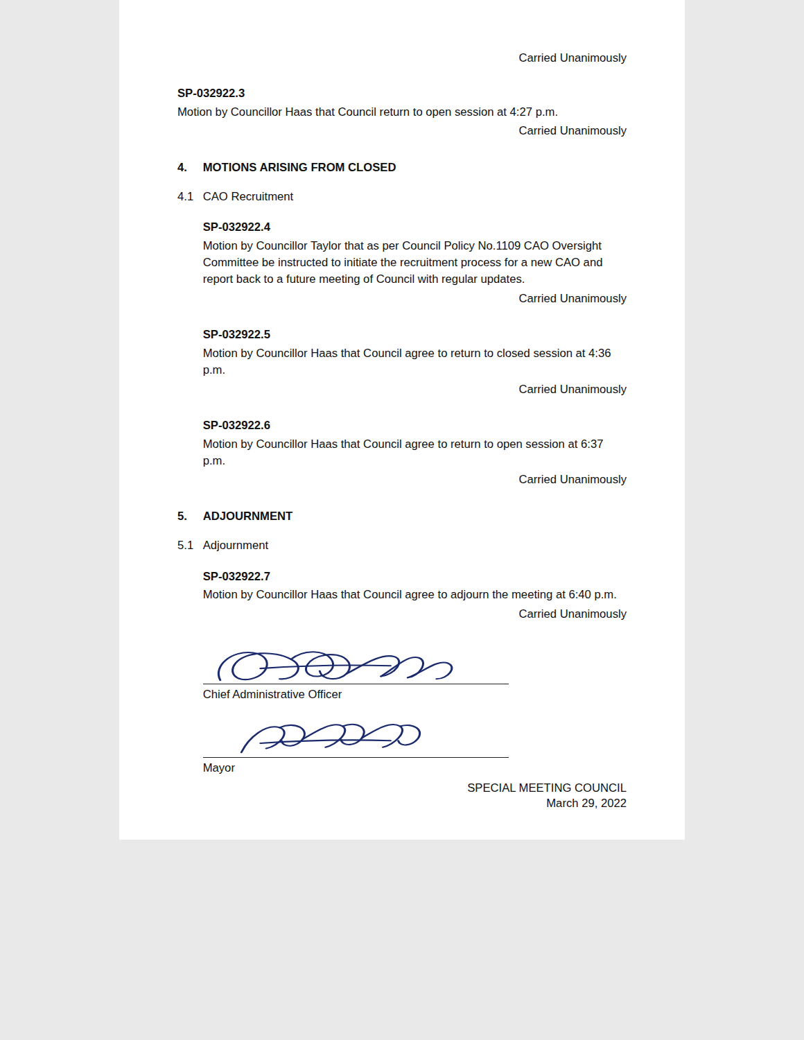Carried Unanimously
SP-032922.3
Motion by Councillor Haas that Council return to open session at 4:27 p.m.
Carried Unanimously
4. Motions Arising From Closed
4.1 CAO Recruitment
SP-032922.4
Motion by Councillor Taylor that as per Council Policy No.1109 CAO Oversight Committee be instructed to initiate the recruitment process for a new CAO and report back to a future meeting of Council with regular updates.
Carried Unanimously
SP-032922.5
Motion by Councillor Haas that Council agree to return to closed session at 4:36 p.m.
Carried Unanimously
SP-032922.6
Motion by Councillor Haas that Council agree to return to open session at 6:37 p.m.
Carried Unanimously
5. Adjournment
5.1 Adjournment
SP-032922.7
Motion by Councillor Haas that Council agree to adjourn the meeting at 6:40 p.m.
Carried Unanimously
Chief Administrative Officer
Mayor
SPECIAL MEETING COUNCIL
March 29, 2022